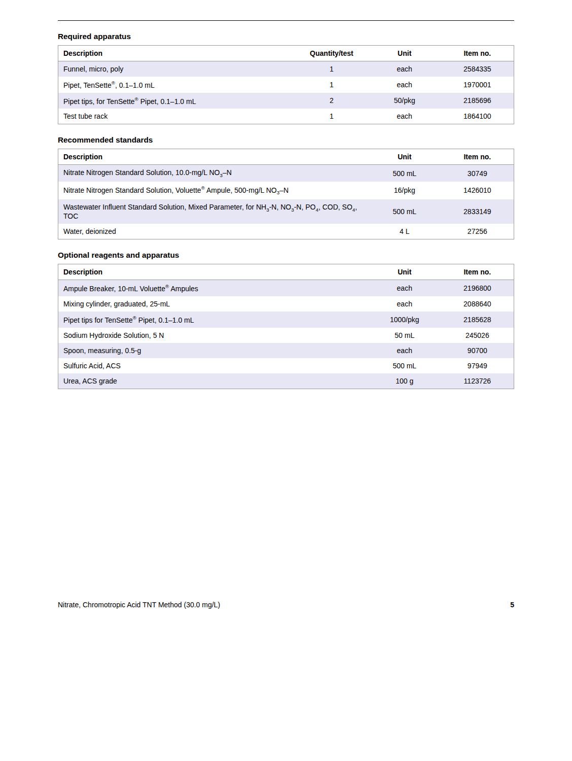Required apparatus
| Description | Quantity/test | Unit | Item no. |
| --- | --- | --- | --- |
| Funnel, micro, poly | 1 | each | 2584335 |
| Pipet, TenSette ® , 0.1–1.0 mL | 1 | each | 1970001 |
| Pipet tips, for TenSette ® Pipet, 0.1–1.0 mL | 2 | 50/pkg | 2185696 |
| Test tube rack | 1 | each | 1864100 |
Recommended standards
| Description | Unit | Item no. |
| --- | --- | --- |
| Nitrate Nitrogen Standard Solution, 10.0-mg/L NO 3 –N | 500 mL | 30749 |
| Nitrate Nitrogen Standard Solution, Voluette ® Ampule, 500-mg/L NO 3 –N | 16/pkg | 1426010 |
| Wastewater Influent Standard Solution, Mixed Parameter, for NH 3 -N, NO 3 -N, PO 4 , COD, SO 4 , TOC | 500 mL | 2833149 |
| Water, deionized | 4 L | 27256 |
Optional reagents and apparatus
| Description | Unit | Item no. |
| --- | --- | --- |
| Ampule Breaker, 10-mL Voluette ® Ampules | each | 2196800 |
| Mixing cylinder, graduated, 25-mL | each | 2088640 |
| Pipet tips for TenSette ® Pipet, 0.1–1.0 mL | 1000/pkg | 2185628 |
| Sodium Hydroxide Solution, 5 N | 50 mL | 245026 |
| Spoon, measuring, 0.5-g | each | 90700 |
| Sulfuric Acid, ACS | 500 mL | 97949 |
| Urea, ACS grade | 100 g | 1123726 |
Nitrate, Chromotropic Acid TNT Method (30.0 mg/L) 5